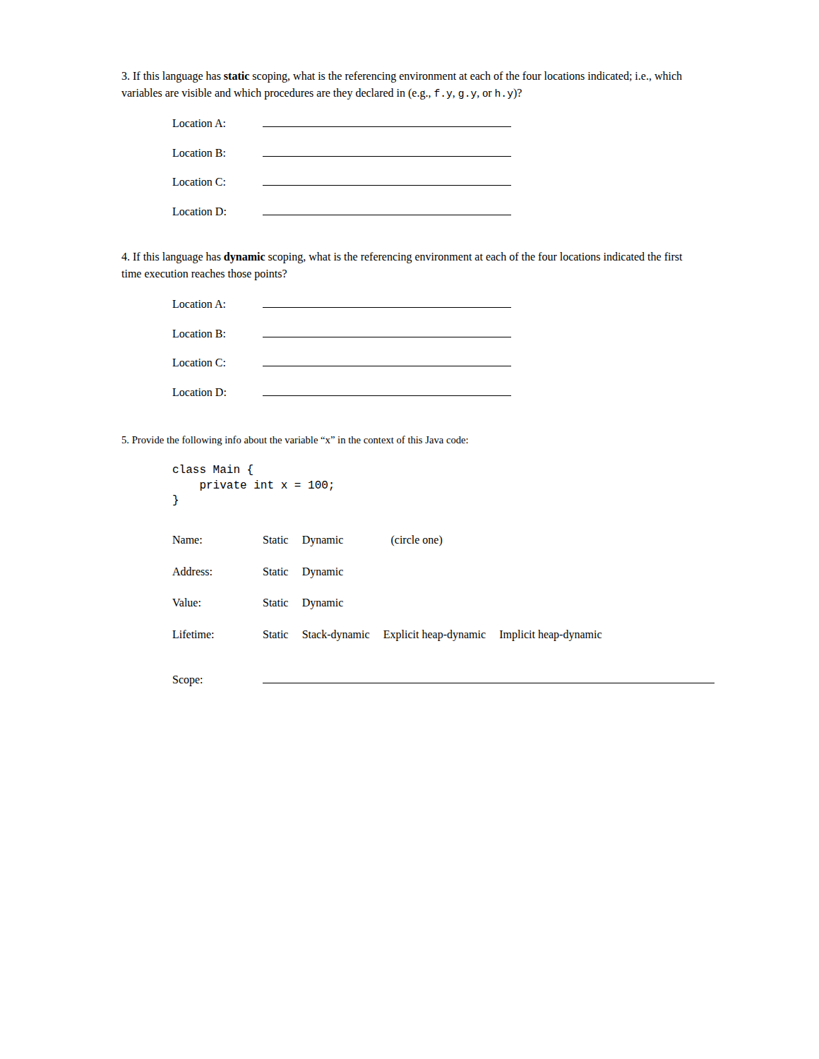3. If this language has static scoping, what is the referencing environment at each of the four locations indicated; i.e., which variables are visible and which procedures are they declared in (e.g., f.y, g.y, or h.y)?
Location A:
Location B:
Location C:
Location D:
4. If this language has dynamic scoping, what is the referencing environment at each of the four locations indicated the first time execution reaches those points?
Location A:
Location B:
Location C:
Location D:
5. Provide the following info about the variable “x” in the context of this Java code:
class Main {
    private int x = 100;
}
Name: Static Dynamic(circle one)
Address: Static Dynamic
Value: Static Dynamic
Lifetime: Static Stack-dynamic Explicit heap-dynamic Implicit heap-dynamic
Scope: